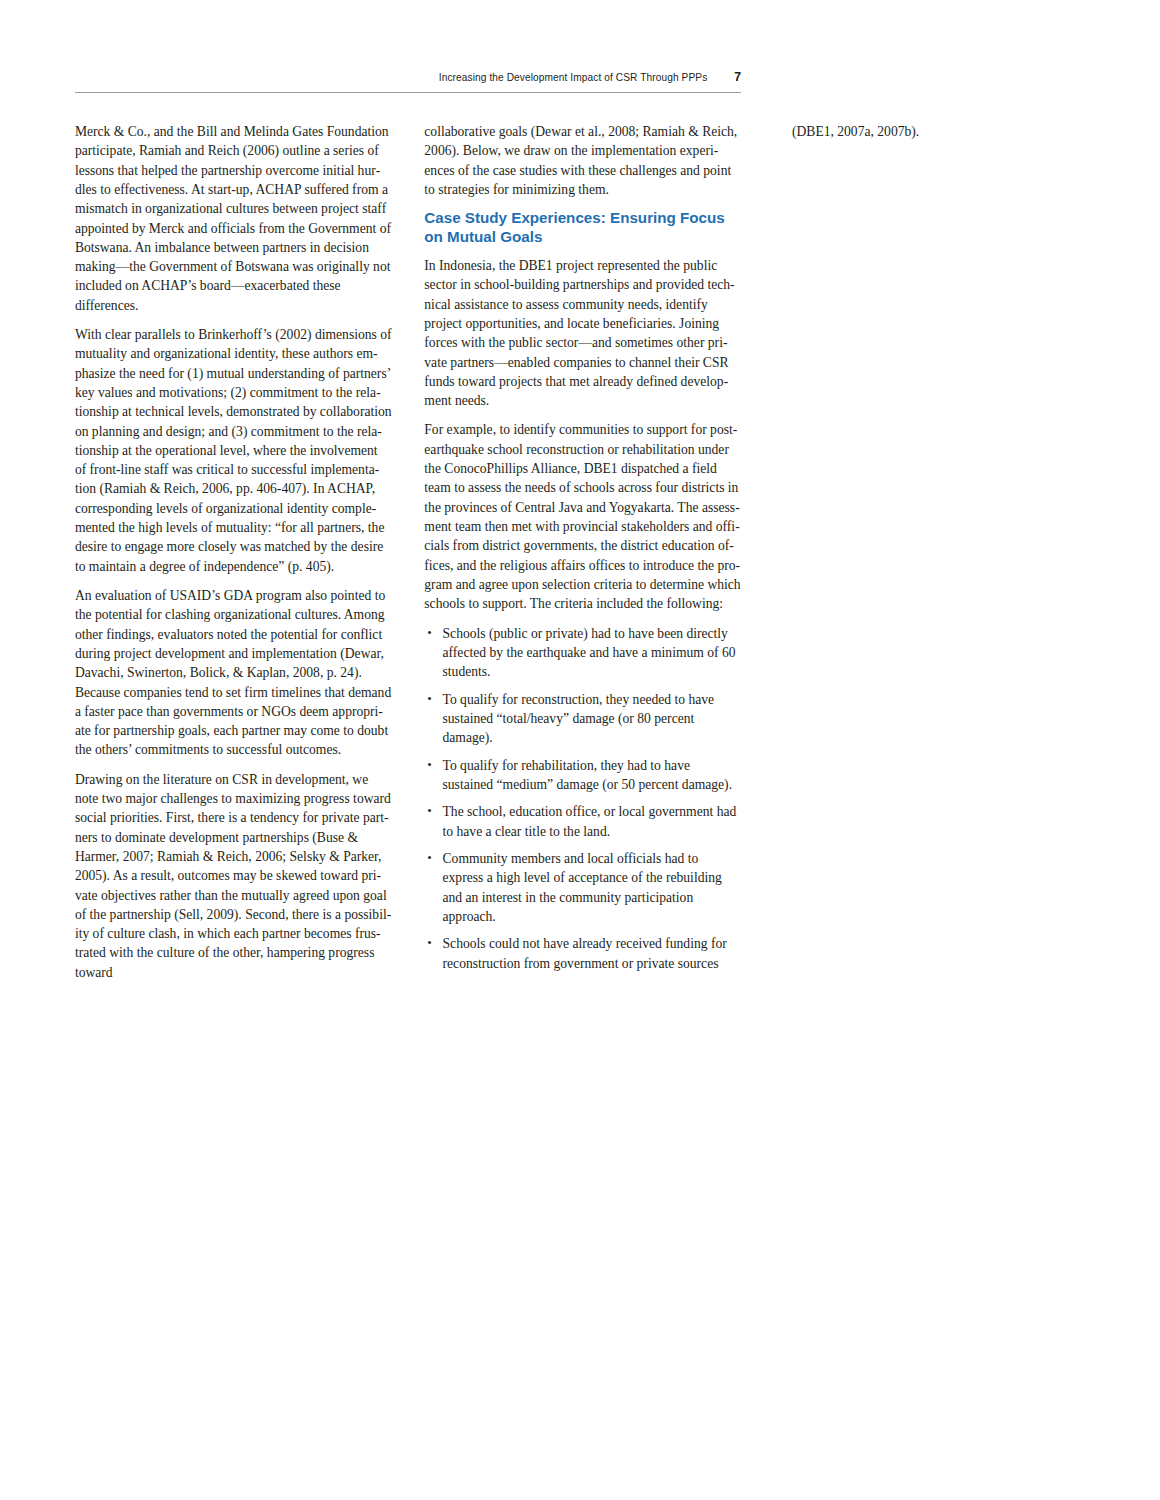Increasing the Development Impact of CSR Through PPPs 7
Merck & Co., and the Bill and Melinda Gates Foundation participate, Ramiah and Reich (2006) outline a series of lessons that helped the partnership overcome initial hurdles to effectiveness. At start-up, ACHAP suffered from a mismatch in organizational cultures between project staff appointed by Merck and officials from the Government of Botswana. An imbalance between partners in decision making—the Government of Botswana was originally not included on ACHAP’s board—exacerbated these differences.
With clear parallels to Brinkerhoff’s (2002) dimensions of mutuality and organizational identity, these authors emphasize the need for (1) mutual understanding of partners’ key values and motivations; (2) commitment to the relationship at technical levels, demonstrated by collaboration on planning and design; and (3) commitment to the relationship at the operational level, where the involvement of front-line staff was critical to successful implementation (Ramiah & Reich, 2006, pp. 406-407). In ACHAP, corresponding levels of organizational identity complemented the high levels of mutuality: “for all partners, the desire to engage more closely was matched by the desire to maintain a degree of independence” (p. 405).
An evaluation of USAID’s GDA program also pointed to the potential for clashing organizational cultures. Among other findings, evaluators noted the potential for conflict during project development and implementation (Dewar, Davachi, Swinerton, Bolick, & Kaplan, 2008, p. 24). Because companies tend to set firm timelines that demand a faster pace than governments or NGOs deem appropriate for partnership goals, each partner may come to doubt the others’ commitments to successful outcomes.
Drawing on the literature on CSR in development, we note two major challenges to maximizing progress toward social priorities. First, there is a tendency for private partners to dominate development partnerships (Buse & Harmer, 2007; Ramiah & Reich, 2006; Selsky & Parker, 2005). As a result, outcomes may be skewed toward private objectives rather than the mutually agreed upon goal of the partnership (Sell, 2009). Second, there is a possibility of culture clash, in which each partner becomes frustrated with the culture of the other, hampering progress toward
collaborative goals (Dewar et al., 2008; Ramiah & Reich, 2006). Below, we draw on the implementation experiences of the case studies with these challenges and point to strategies for minimizing them.
Case Study Experiences: Ensuring Focus on Mutual Goals
In Indonesia, the DBE1 project represented the public sector in school-building partnerships and provided technical assistance to assess community needs, identify project opportunities, and locate beneficiaries. Joining forces with the public sector—and sometimes other private partners—enabled companies to channel their CSR funds toward projects that met already defined development needs.
For example, to identify communities to support for post-earthquake school reconstruction or rehabilitation under the ConocoPhillips Alliance, DBE1 dispatched a field team to assess the needs of schools across four districts in the provinces of Central Java and Yogyakarta. The assessment team then met with provincial stakeholders and officials from district governments, the district education offices, and the religious affairs offices to introduce the program and agree upon selection criteria to determine which schools to support. The criteria included the following:
Schools (public or private) had to have been directly affected by the earthquake and have a minimum of 60 students.
To qualify for reconstruction, they needed to have sustained “total/heavy” damage (or 80 percent damage).
To qualify for rehabilitation, they had to have sustained “medium” damage (or 50 percent damage).
The school, education office, or local government had to have a clear title to the land.
Community members and local officials had to express a high level of acceptance of the rebuilding and an interest in the community participation approach.
Schools could not have already received funding for reconstruction from government or private sources (DBE1, 2007a, 2007b).